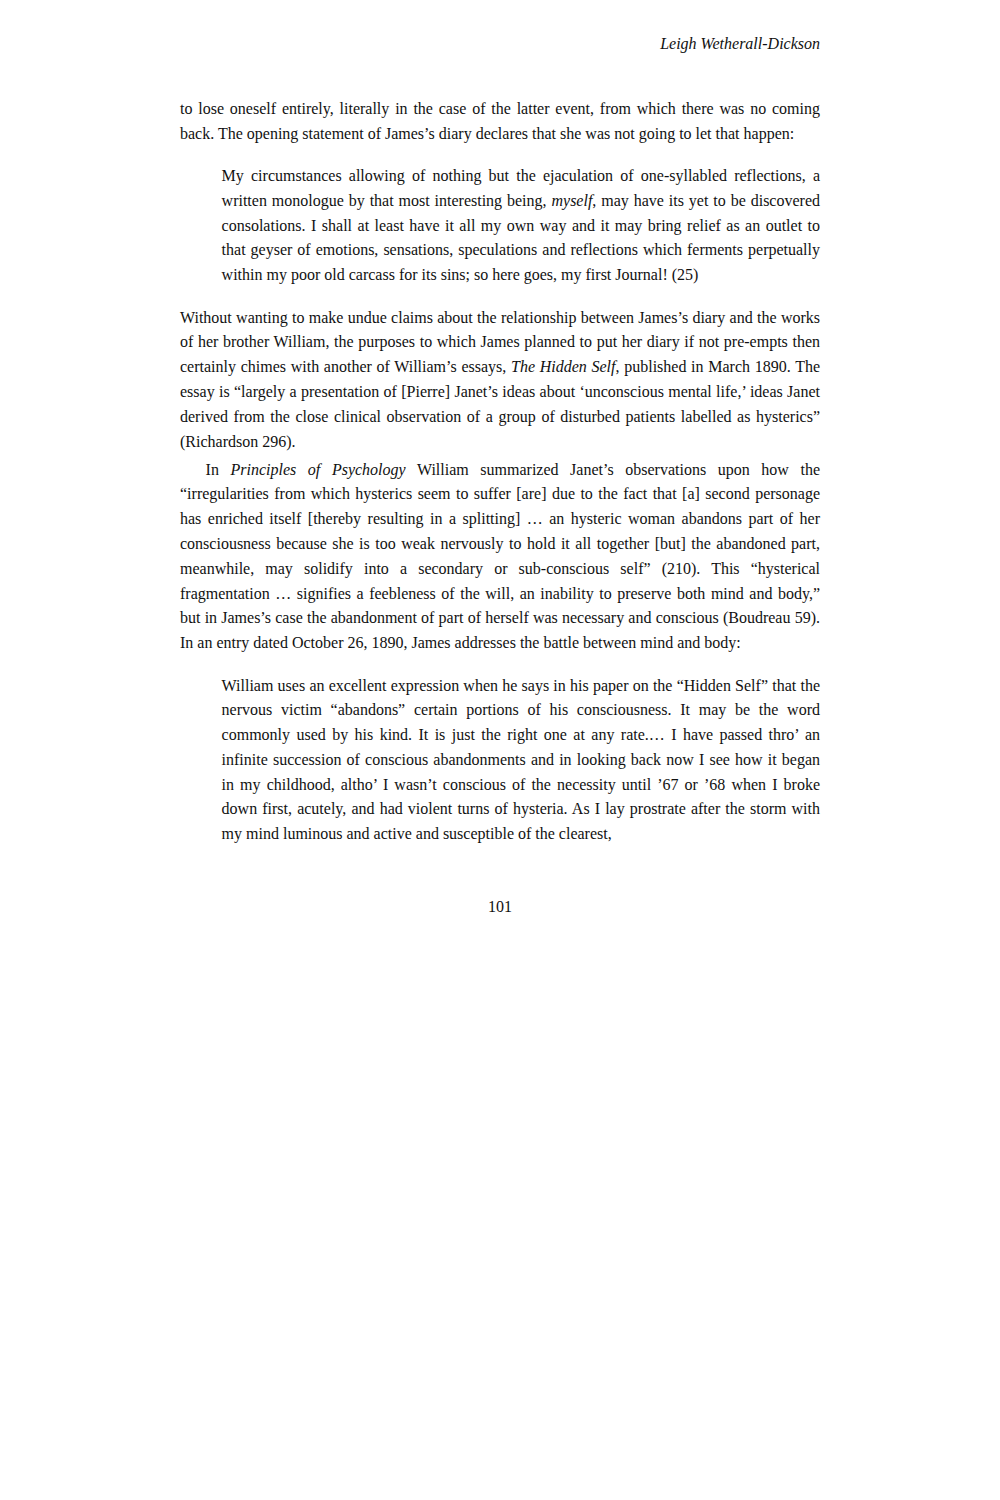Leigh Wetherall-Dickson
to lose oneself entirely, literally in the case of the latter event, from which there was no coming back. The opening statement of James’s diary declares that she was not going to let that happen:
My circumstances allowing of nothing but the ejaculation of one-syllabled reflections, a written monologue by that most interesting being, myself, may have its yet to be discovered consolations. I shall at least have it all my own way and it may bring relief as an outlet to that geyser of emotions, sensations, speculations and reflections which ferments perpetually within my poor old carcass for its sins; so here goes, my first Journal! (25)
Without wanting to make undue claims about the relationship between James’s diary and the works of her brother William, the purposes to which James planned to put her diary if not pre-empts then certainly chimes with another of William’s essays, The Hidden Self, published in March 1890. The essay is “largely a presentation of [Pierre] Janet’s ideas about ‘unconscious mental life,’ ideas Janet derived from the close clinical observation of a group of disturbed patients labelled as hysterics” (Richardson 296).
In Principles of Psychology William summarized Janet’s observations upon how the “irregularities from which hysterics seem to suffer [are] due to the fact that [a] second personage has enriched itself [thereby resulting in a splitting] … an hysteric woman abandons part of her consciousness because she is too weak nervously to hold it all together [but] the abandoned part, meanwhile, may solidify into a secondary or sub-conscious self” (210). This “hysterical fragmentation … signifies a feebleness of the will, an inability to preserve both mind and body,” but in James’s case the abandonment of part of herself was necessary and conscious (Boudreau 59). In an entry dated October 26, 1890, James addresses the battle between mind and body:
William uses an excellent expression when he says in his paper on the “Hidden Self” that the nervous victim “abandons” certain portions of his consciousness. It may be the word commonly used by his kind. It is just the right one at any rate.… I have passed thro’ an infinite succession of conscious abandonments and in looking back now I see how it began in my childhood, altho’ I wasn’t conscious of the necessity until ’67 or ’68 when I broke down first, acutely, and had violent turns of hysteria. As I lay prostrate after the storm with my mind luminous and active and susceptible of the clearest,
101